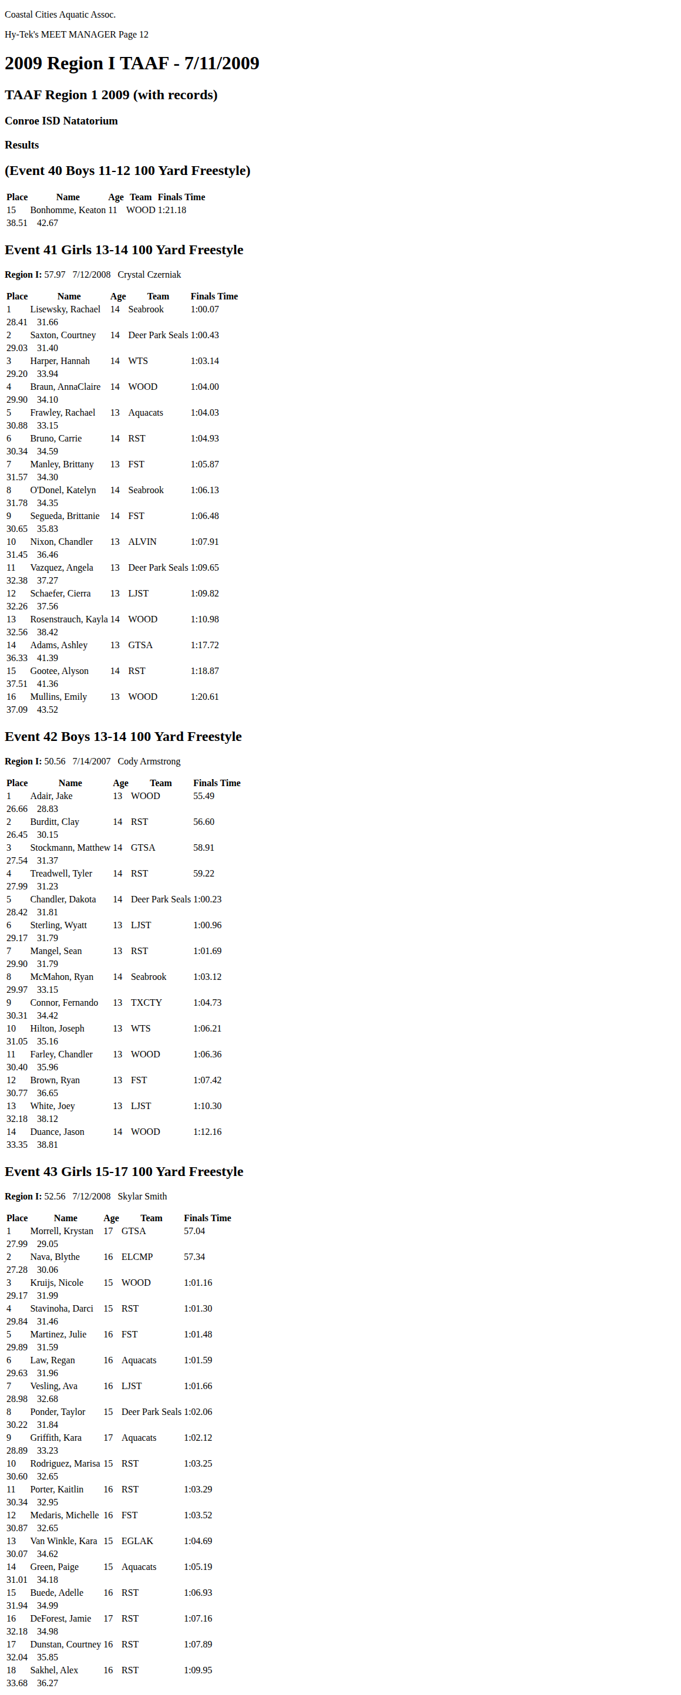Coastal Cities Aquatic Assoc.
Hy-Tek's MEET MANAGER Page 12
2009 Region I TAAF - 7/11/2009
TAAF Region 1 2009 (with records)
Conroe ISD Natatorium
Results
(Event 40 Boys 11-12 100 Yard Freestyle)
| Place | Name | Age | Team | Finals Time |
| --- | --- | --- | --- | --- |
| 15 | Bonhomme, Keaton | 11 | WOOD | 1:21.18 |
| 38.51 42.67 |
Event 41 Girls 13-14 100 Yard Freestyle
Region I: 57.97 7/12/2008 Crystal Czerniak
| Place | Name | Age | Team | Finals Time |
| --- | --- | --- | --- | --- |
| 1 | Lisewsky, Rachael | 14 | Seabrook | 1:00.07 |
| 28.41 31.66 |
| 2 | Saxton, Courtney | 14 | Deer Park Seals | 1:00.43 |
| 29.03 31.40 |
| 3 | Harper, Hannah | 14 | WTS | 1:03.14 |
| 29.20 33.94 |
| 4 | Braun, AnnaClaire | 14 | WOOD | 1:04.00 |
| 29.90 34.10 |
| 5 | Frawley, Rachael | 13 | Aquacats | 1:04.03 |
| 30.88 33.15 |
| 6 | Bruno, Carrie | 14 | RST | 1:04.93 |
| 30.34 34.59 |
| 7 | Manley, Brittany | 13 | FST | 1:05.87 |
| 31.57 34.30 |
| 8 | O'Donel, Katelyn | 14 | Seabrook | 1:06.13 |
| 31.78 34.35 |
| 9 | Segueda, Brittanie | 14 | FST | 1:06.48 |
| 30.65 35.83 |
| 10 | Nixon, Chandler | 13 | ALVIN | 1:07.91 |
| 31.45 36.46 |
| 11 | Vazquez, Angela | 13 | Deer Park Seals | 1:09.65 |
| 32.38 37.27 |
| 12 | Schaefer, Cierra | 13 | LJST | 1:09.82 |
| 32.26 37.56 |
| 13 | Rosenstrauch, Kayla | 14 | WOOD | 1:10.98 |
| 32.56 38.42 |
| 14 | Adams, Ashley | 13 | GTSA | 1:17.72 |
| 36.33 41.39 |
| 15 | Gootee, Alyson | 14 | RST | 1:18.87 |
| 37.51 41.36 |
| 16 | Mullins, Emily | 13 | WOOD | 1:20.61 |
| 37.09 43.52 |
Event 42 Boys 13-14 100 Yard Freestyle
Region I: 50.56 7/14/2007 Cody Armstrong
| Place | Name | Age | Team | Finals Time |
| --- | --- | --- | --- | --- |
| 1 | Adair, Jake | 13 | WOOD | 55.49 |
| 26.66 28.83 |
| 2 | Burditt, Clay | 14 | RST | 56.60 |
| 26.45 30.15 |
| 3 | Stockmann, Matthew | 14 | GTSA | 58.91 |
| 27.54 31.37 |
| 4 | Treadwell, Tyler | 14 | RST | 59.22 |
| 27.99 31.23 |
| 5 | Chandler, Dakota | 14 | Deer Park Seals | 1:00.23 |
| 28.42 31.81 |
| 6 | Sterling, Wyatt | 13 | LJST | 1:00.96 |
| 29.17 31.79 |
| 7 | Mangel, Sean | 13 | RST | 1:01.69 |
| 29.90 31.79 |
| 8 | McMahon, Ryan | 14 | Seabrook | 1:03.12 |
| 29.97 33.15 |
| 9 | Connor, Fernando | 13 | TXCTY | 1:04.73 |
| 30.31 34.42 |
| 10 | Hilton, Joseph | 13 | WTS | 1:06.21 |
| 31.05 35.16 |
| 11 | Farley, Chandler | 13 | WOOD | 1:06.36 |
| 30.40 35.96 |
| 12 | Brown, Ryan | 13 | FST | 1:07.42 |
| 30.77 36.65 |
| 13 | White, Joey | 13 | LJST | 1:10.30 |
| 32.18 38.12 |
| 14 | Duance, Jason | 14 | WOOD | 1:12.16 |
| 33.35 38.81 |
Event 43 Girls 15-17 100 Yard Freestyle
Region I: 52.56 7/12/2008 Skylar Smith
| Place | Name | Age | Team | Finals Time |
| --- | --- | --- | --- | --- |
| 1 | Morrell, Krystan | 17 | GTSA | 57.04 |
| 27.99 29.05 |
| 2 | Nava, Blythe | 16 | ELCMP | 57.34 |
| 27.28 30.06 |
| 3 | Kruijs, Nicole | 15 | WOOD | 1:01.16 |
| 29.17 31.99 |
| 4 | Stavinoha, Darci | 15 | RST | 1:01.30 |
| 29.84 31.46 |
| 5 | Martinez, Julie | 16 | FST | 1:01.48 |
| 29.89 31.59 |
| 6 | Law, Regan | 16 | Aquacats | 1:01.59 |
| 29.63 31.96 |
| 7 | Vesling, Ava | 16 | LJST | 1:01.66 |
| 28.98 32.68 |
| 8 | Ponder, Taylor | 15 | Deer Park Seals | 1:02.06 |
| 30.22 31.84 |
| 9 | Griffith, Kara | 17 | Aquacats | 1:02.12 |
| 28.89 33.23 |
| 10 | Rodriguez, Marisa | 15 | RST | 1:03.25 |
| 30.60 32.65 |
| 11 | Porter, Kaitlin | 16 | RST | 1:03.29 |
| 30.34 32.95 |
| 12 | Medaris, Michelle | 16 | FST | 1:03.52 |
| 30.87 32.65 |
| 13 | Van Winkle, Kara | 15 | EGLAK | 1:04.69 |
| 30.07 34.62 |
| 14 | Green, Paige | 15 | Aquacats | 1:05.19 |
| 31.01 34.18 |
| 15 | Buede, Adelle | 16 | RST | 1:06.93 |
| 31.94 34.99 |
| 16 | DeForest, Jamie | 17 | RST | 1:07.16 |
| 32.18 34.98 |
| 17 | Dunstan, Courtney | 16 | RST | 1:07.89 |
| 32.04 35.85 |
| 18 | Sakhel, Alex | 16 | RST | 1:09.95 |
| 33.68 36.27 |